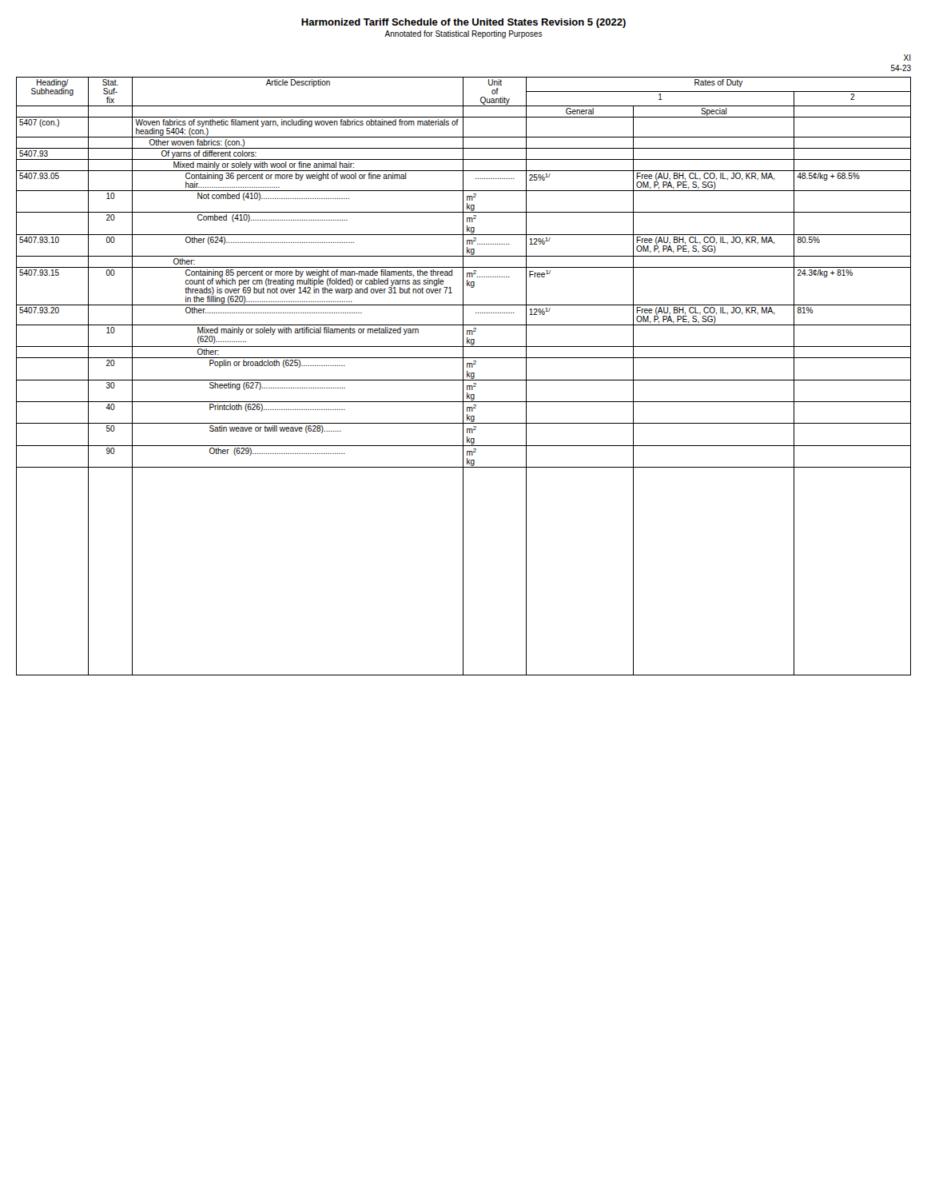Harmonized Tariff Schedule of the United States Revision 5 (2022)
Annotated for Statistical Reporting Purposes
XI
54-23
| Heading/ Subheading | Stat. Suf- fix | Article Description | Unit of Quantity | Rates of Duty |
| --- | --- | --- | --- | --- |
| 1 | 2 |
| | | | | General | Special | |
| 5407 (con.) | | Woven fabrics of synthetic filament yarn, including woven fabrics obtained from materials of heading 5404: (con.) | | | | |
| | | Other woven fabrics: (con.) | | | | |
| 5407.93 | | Of yarns of different colors: | | | | |
| | | Mixed mainly or solely with wool or fine animal hair: | | | | |
| 5407.93.05 | | Containing 36 percent or more by weight of wool or fine animal hair..................................... | .................. | 25% 1/ | Free (AU, BH, CL, CO, IL, JO, KR, MA, OM, P, PA, PE, S, SG) | 48.5¢/kg + 68.5% |
| | 10 | Not combed (410)........................................ | m 2 kg | | | |
| | 20 | Combed (410)............................................ | m 2 kg | | | |
| 5407.93.10 | 00 | Other (624).......................................................... | m 2 ............... kg | 12% 1/ | Free (AU, BH, CL, CO, IL, JO, KR, MA, OM, P, PA, PE, S, SG) | 80.5% |
| | | Other: | | | | |
| 5407.93.15 | 00 | Containing 85 percent or more by weight of man-made filaments, the thread count of which per cm (treating multiple (folded) or cabled yarns as single threads) is over 69 but not over 142 in the warp and over 31 but not over 71 in the filling (620)................................................ | m 2 ............... kg | Free 1/ | | 24.3¢/kg + 81% |
| 5407.93.20 | | Other....................................................................... | .................. | 12% 1/ | Free (AU, BH, CL, CO, IL, JO, KR, MA, OM, P, PA, PE, S, SG) | 81% |
| | 10 | Mixed mainly or solely with artificial filaments or metalized yarn (620).............. | m 2 kg | | | |
| | | Other: | | | | |
| | 20 | Poplin or broadcloth (625).................... | m 2 kg | | | |
| | 30 | Sheeting (627)...................................... | m 2 kg | | | |
| | 40 | Printcloth (626)..................................... | m 2 kg | | | |
| | 50 | Satin weave or twill weave (628)........ | m 2 kg | | | |
| | 90 | Other (629).......................................... | m 2 kg | | | |